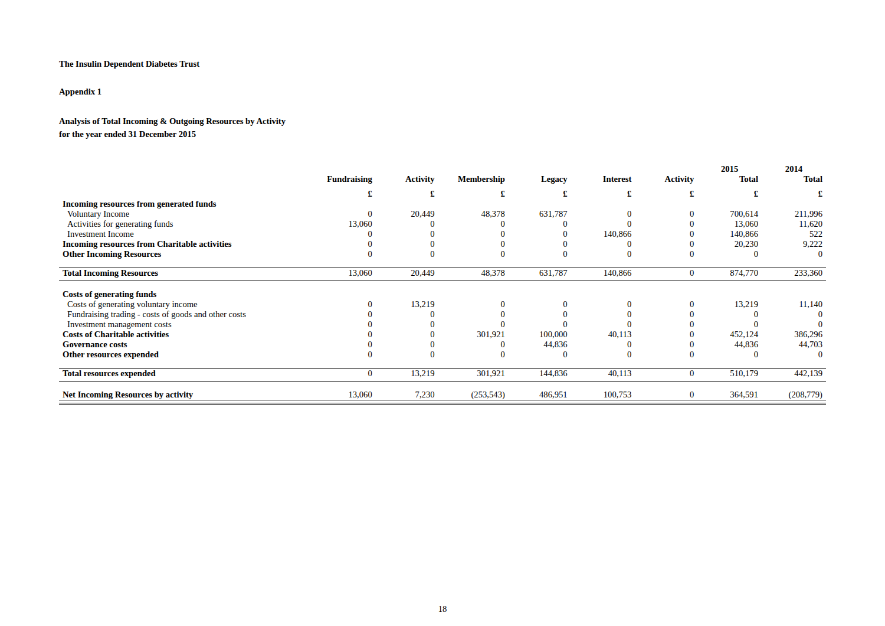The Insulin Dependent Diabetes Trust
Appendix 1
Analysis of Total Incoming & Outgoing Resources by Activity
for the year ended 31 December 2015
| | | | | | | | 2015 | 2014 |
| --- | --- | --- | --- | --- | --- | --- | --- | --- |
| | Fundraising | Activity | Membership | Legacy | Interest | Activity | Total | Total |
| | £ | £ | £ | £ | £ | £ | £ | £ |
| Incoming resources from generated funds | | | | | | | | |
| Voluntary Income | 0 | 20,449 | 48,378 | 631,787 | 0 | 0 | 700,614 | 211,996 |
| Activities for generating funds | 13,060 | 0 | 0 | 0 | 0 | 0 | 13,060 | 11,620 |
| Investment Income | 0 | 0 | 0 | 0 | 140,866 | 0 | 140,866 | 522 |
| Incoming resources from Charitable activities | 0 | 0 | 0 | 0 | 0 | 0 | 20,230 | 9,222 |
| Other Incoming Resources | 0 | 0 | 0 | 0 | 0 | 0 | 0 | 0 |
| Total Incoming Resources | 13,060 | 20,449 | 48,378 | 631,787 | 140,866 | 0 | 874,770 | 233,360 |
| Costs of generating funds | | | | | | | | |
| Costs of generating voluntary income | 0 | 13,219 | 0 | 0 | 0 | 0 | 13,219 | 11,140 |
| Fundraising trading - costs of goods and other costs | 0 | 0 | 0 | 0 | 0 | 0 | 0 | 0 |
| Investment management costs | 0 | 0 | 0 | 0 | 0 | 0 | 0 | 0 |
| Costs of Charitable activities | 0 | 0 | 301,921 | 100,000 | 40,113 | 0 | 452,124 | 386,296 |
| Governance costs | 0 | 0 | 0 | 44,836 | 0 | 0 | 44,836 | 44,703 |
| Other resources expended | 0 | 0 | 0 | 0 | 0 | 0 | 0 | 0 |
| Total resources expended | 0 | 13,219 | 301,921 | 144,836 | 40,113 | 0 | 510,179 | 442,139 |
| Net Incoming Resources by activity | 13,060 | 7,230 | (253,543) | 486,951 | 100,753 | 0 | 364,591 | (208,779) |
18